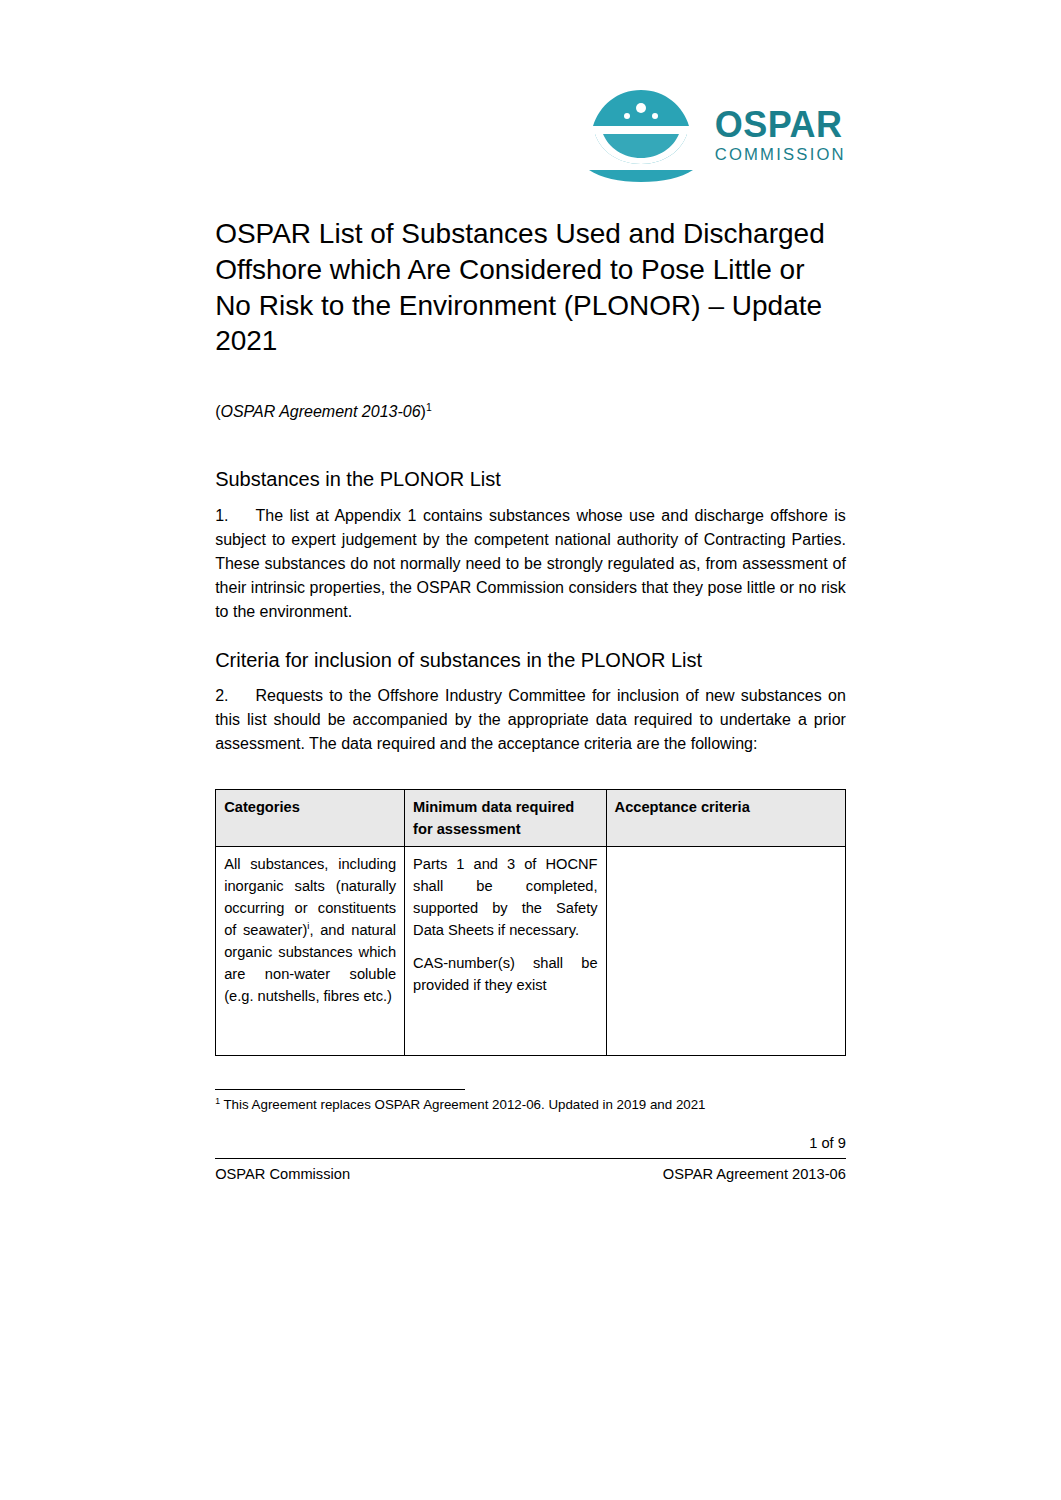OSPAR
COMMISSION
OSPAR List of Substances Used and Discharged Offshore which Are Considered to Pose Little or No Risk to the Environment (PLONOR) – Update 2021
(OSPAR Agreement 2013-06)1
Substances in the PLONOR List
1. The list at Appendix 1 contains substances whose use and discharge offshore is subject to expert judgement by the competent national authority of Contracting Parties. These substances do not normally need to be strongly regulated as, from assessment of their intrinsic properties, the OSPAR Commission considers that they pose little or no risk to the environment.
Criteria for inclusion of substances in the PLONOR List
2. Requests to the Offshore Industry Committee for inclusion of new substances on this list should be accompanied by the appropriate data required to undertake a prior assessment. The data required and the acceptance criteria are the following:
| Categories | Minimum data required for assessment | Acceptance criteria |
| --- | --- | --- |
| All substances, including inorganic salts (naturally occurring or constituents of seawater) i , and natural organic substances which are non-water soluble (e.g. nutshells, fibres etc.) | Parts 1 and 3 of HOCNF shall be completed, supported by the Safety Data Sheets if necessary. CAS-number(s) shall be provided if they exist | |
1 This Agreement replaces OSPAR Agreement 2012-06. Updated in 2019 and 2021
1 of 9
OSPAR Commission OSPAR Agreement 2013-06